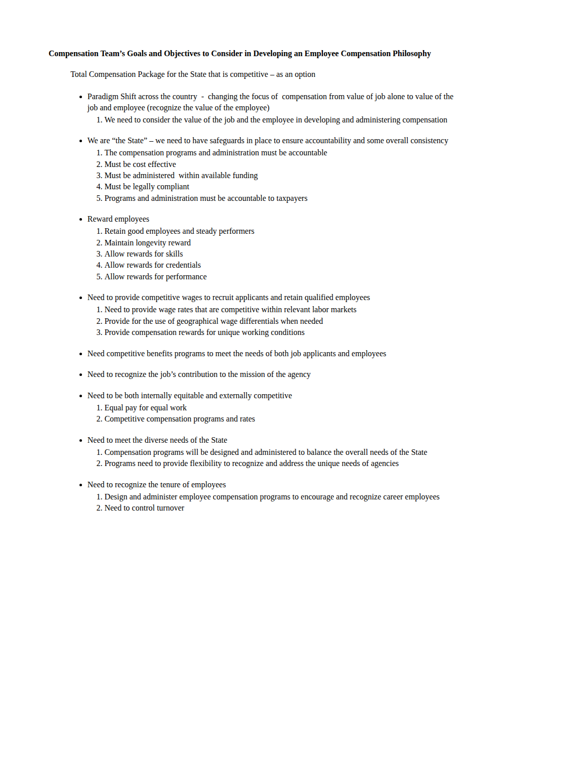Compensation Team’s Goals and Objectives to Consider in Developing an Employee Compensation Philosophy
Total Compensation Package for the State that is competitive – as an option
Paradigm Shift across the country - changing the focus of compensation from value of job alone to value of the job and employee (recognize the value of the employee)
We need to consider the value of the job and the employee in developing and administering compensation
We are “the State” – we need to have safeguards in place to ensure accountability and some overall consistency
The compensation programs and administration must be accountable
Must be cost effective
Must be administered within available funding
Must be legally compliant
Programs and administration must be accountable to taxpayers
Reward employees
Retain good employees and steady performers
Maintain longevity reward
Allow rewards for skills
Allow rewards for credentials
Allow rewards for performance
Need to provide competitive wages to recruit applicants and retain qualified employees
Need to provide wage rates that are competitive within relevant labor markets
Provide for the use of geographical wage differentials when needed
Provide compensation rewards for unique working conditions
Need competitive benefits programs to meet the needs of both job applicants and employees
Need to recognize the job’s contribution to the mission of the agency
Need to be both internally equitable and externally competitive
Equal pay for equal work
Competitive compensation programs and rates
Need to meet the diverse needs of the State
Compensation programs will be designed and administered to balance the overall needs of the State
Programs need to provide flexibility to recognize and address the unique needs of agencies
Need to recognize the tenure of employees
Design and administer employee compensation programs to encourage and recognize career employees
Need to control turnover